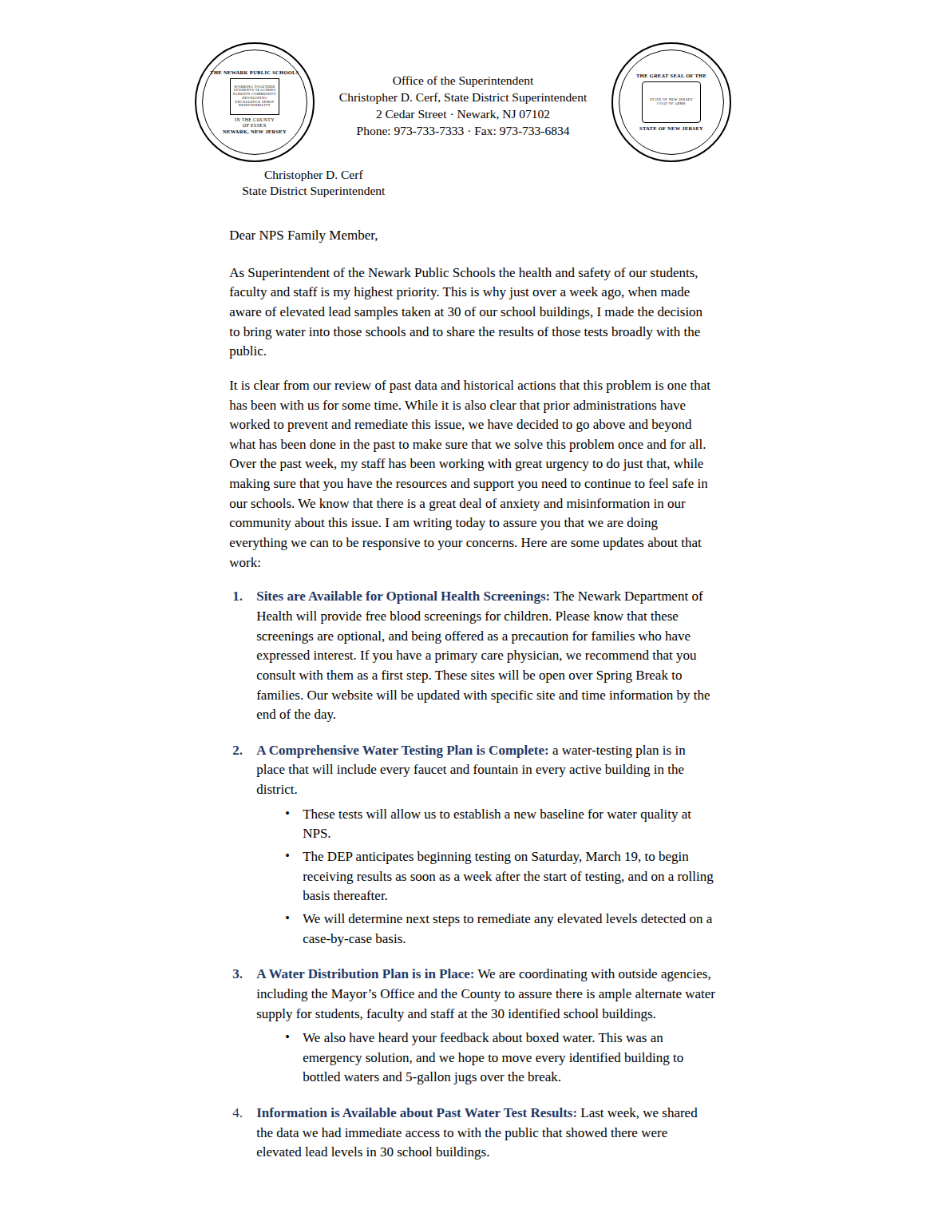The Newark Public Schools
Working Together
Students Teachers Parents Community
Developing Excellence Spirit Responsibility
In The County
of Essex
Newark, New Jersey
Office of the Superintendent
Christopher D. Cerf, State District Superintendent
2 Cedar Street · Newark, NJ 07102
Phone: 973-733-7333 · Fax: 973-733-6834
The Great Seal of the
State of New Jersey
Coat of Arms
State of New Jersey
Christopher D. Cerf
State District Superintendent
Dear NPS Family Member,
As Superintendent of the Newark Public Schools the health and safety of our students, faculty and staff is my highest priority. This is why just over a week ago, when made aware of elevated lead samples taken at 30 of our school buildings, I made the decision to bring water into those schools and to share the results of those tests broadly with the public.
It is clear from our review of past data and historical actions that this problem is one that has been with us for some time. While it is also clear that prior administrations have worked to prevent and remediate this issue, we have decided to go above and beyond what has been done in the past to make sure that we solve this problem once and for all. Over the past week, my staff has been working with great urgency to do just that, while making sure that you have the resources and support you need to continue to feel safe in our schools. We know that there is a great deal of anxiety and misinformation in our community about this issue. I am writing today to assure you that we are doing everything we can to be responsive to your concerns. Here are some updates about that work:
Sites are Available for Optional Health Screenings: The Newark Department of Health will provide free blood screenings for children. Please know that these screenings are optional, and being offered as a precaution for families who have expressed interest. If you have a primary care physician, we recommend that you consult with them as a first step. These sites will be open over Spring Break to families. Our website will be updated with specific site and time information by the end of the day.
A Comprehensive Water Testing Plan is Complete: a water-testing plan is in place that will include every faucet and fountain in every active building in the district.
These tests will allow us to establish a new baseline for water quality at NPS.
The DEP anticipates beginning testing on Saturday, March 19, to begin receiving results as soon as a week after the start of testing, and on a rolling basis thereafter.
We will determine next steps to remediate any elevated levels detected on a case-by-case basis.
A Water Distribution Plan is in Place: We are coordinating with outside agencies, including the Mayor’s Office and the County to assure there is ample alternate water supply for students, faculty and staff at the 30 identified school buildings.
We also have heard your feedback about boxed water. This was an emergency solution, and we hope to move every identified building to bottled waters and 5-gallon jugs over the break.
Information is Available about Past Water Test Results: Last week, we shared the data we had immediate access to with the public that showed there were elevated lead levels in 30 school buildings.